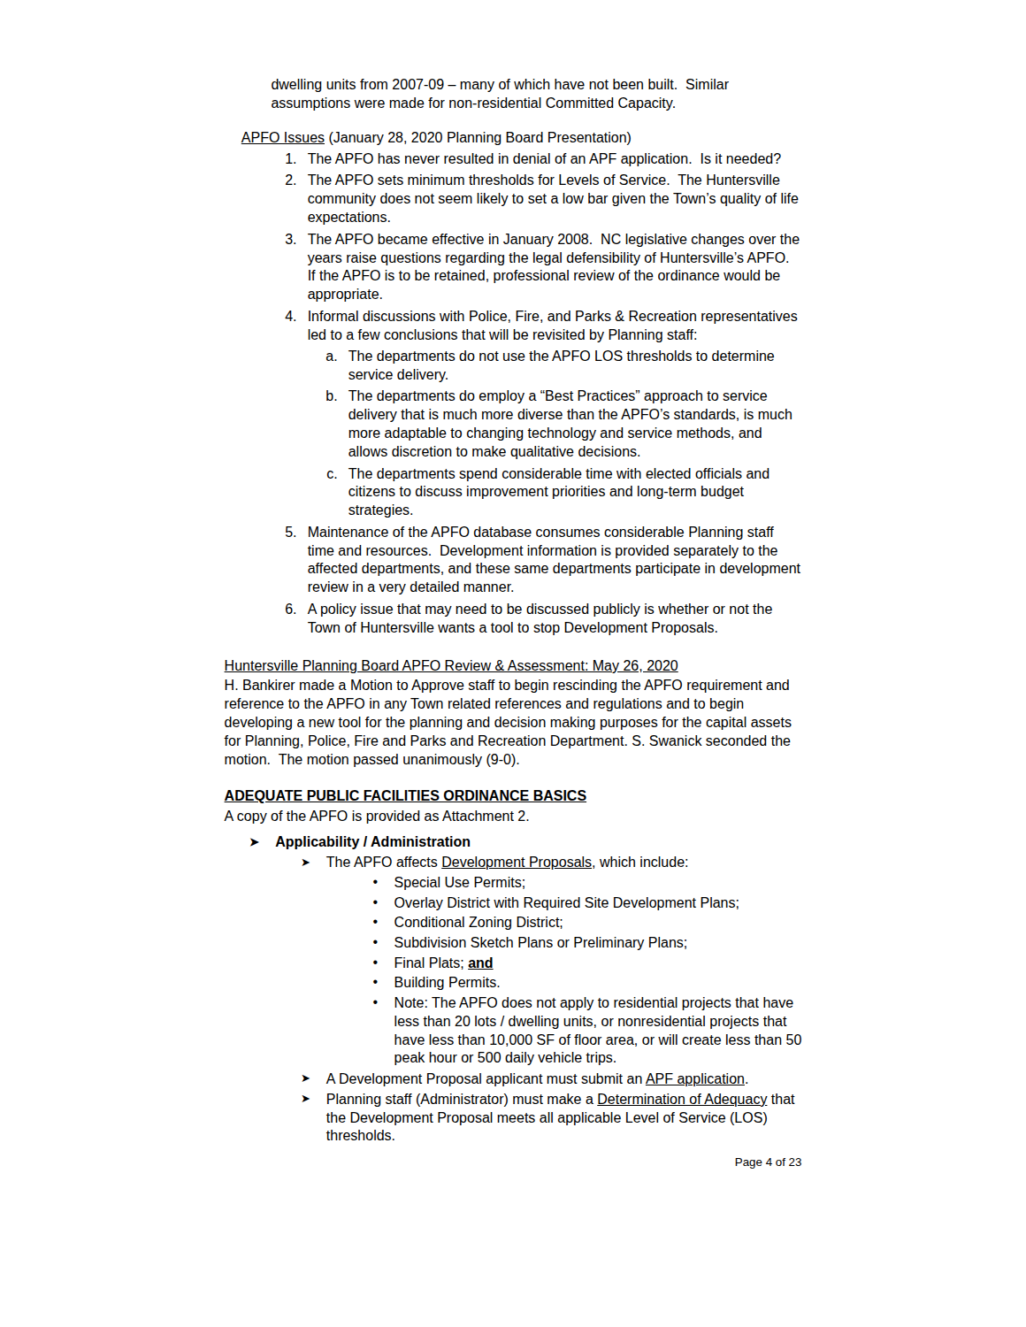dwelling units from 2007-09 – many of which have not been built. Similar assumptions were made for non-residential Committed Capacity.
APFO Issues (January 28, 2020 Planning Board Presentation)
The APFO has never resulted in denial of an APF application. Is it needed?
The APFO sets minimum thresholds for Levels of Service. The Huntersville community does not seem likely to set a low bar given the Town’s quality of life expectations.
The APFO became effective in January 2008. NC legislative changes over the years raise questions regarding the legal defensibility of Huntersville’s APFO. If the APFO is to be retained, professional review of the ordinance would be appropriate.
Informal discussions with Police, Fire, and Parks & Recreation representatives led to a few conclusions that will be revisited by Planning staff:
The departments do not use the APFO LOS thresholds to determine service delivery.
The departments do employ a “Best Practices” approach to service delivery that is much more diverse than the APFO’s standards, is much more adaptable to changing technology and service methods, and allows discretion to make qualitative decisions.
The departments spend considerable time with elected officials and citizens to discuss improvement priorities and long-term budget strategies.
Maintenance of the APFO database consumes considerable Planning staff time and resources. Development information is provided separately to the affected departments, and these same departments participate in development review in a very detailed manner.
A policy issue that may need to be discussed publicly is whether or not the Town of Huntersville wants a tool to stop Development Proposals.
Huntersville Planning Board APFO Review & Assessment: May 26, 2020
H. Bankirer made a Motion to Approve staff to begin rescinding the APFO requirement and reference to the APFO in any Town related references and regulations and to begin developing a new tool for the planning and decision making purposes for the capital assets for Planning, Police, Fire and Parks and Recreation Department. S. Swanick seconded the motion. The motion passed unanimously (9-0).
ADEQUATE PUBLIC FACILITIES ORDINANCE BASICS
A copy of the APFO is provided as Attachment 2.
Applicability / Administration
The APFO affects Development Proposals, which include:
Special Use Permits;
Overlay District with Required Site Development Plans;
Conditional Zoning District;
Subdivision Sketch Plans or Preliminary Plans;
Final Plats; and
Building Permits.
Note: The APFO does not apply to residential projects that have less than 20 lots / dwelling units, or nonresidential projects that have less than 10,000 SF of floor area, or will create less than 50 peak hour or 500 daily vehicle trips.
A Development Proposal applicant must submit an APF application.
Planning staff (Administrator) must make a Determination of Adequacy that the Development Proposal meets all applicable Level of Service (LOS) thresholds.
Page 4 of 23